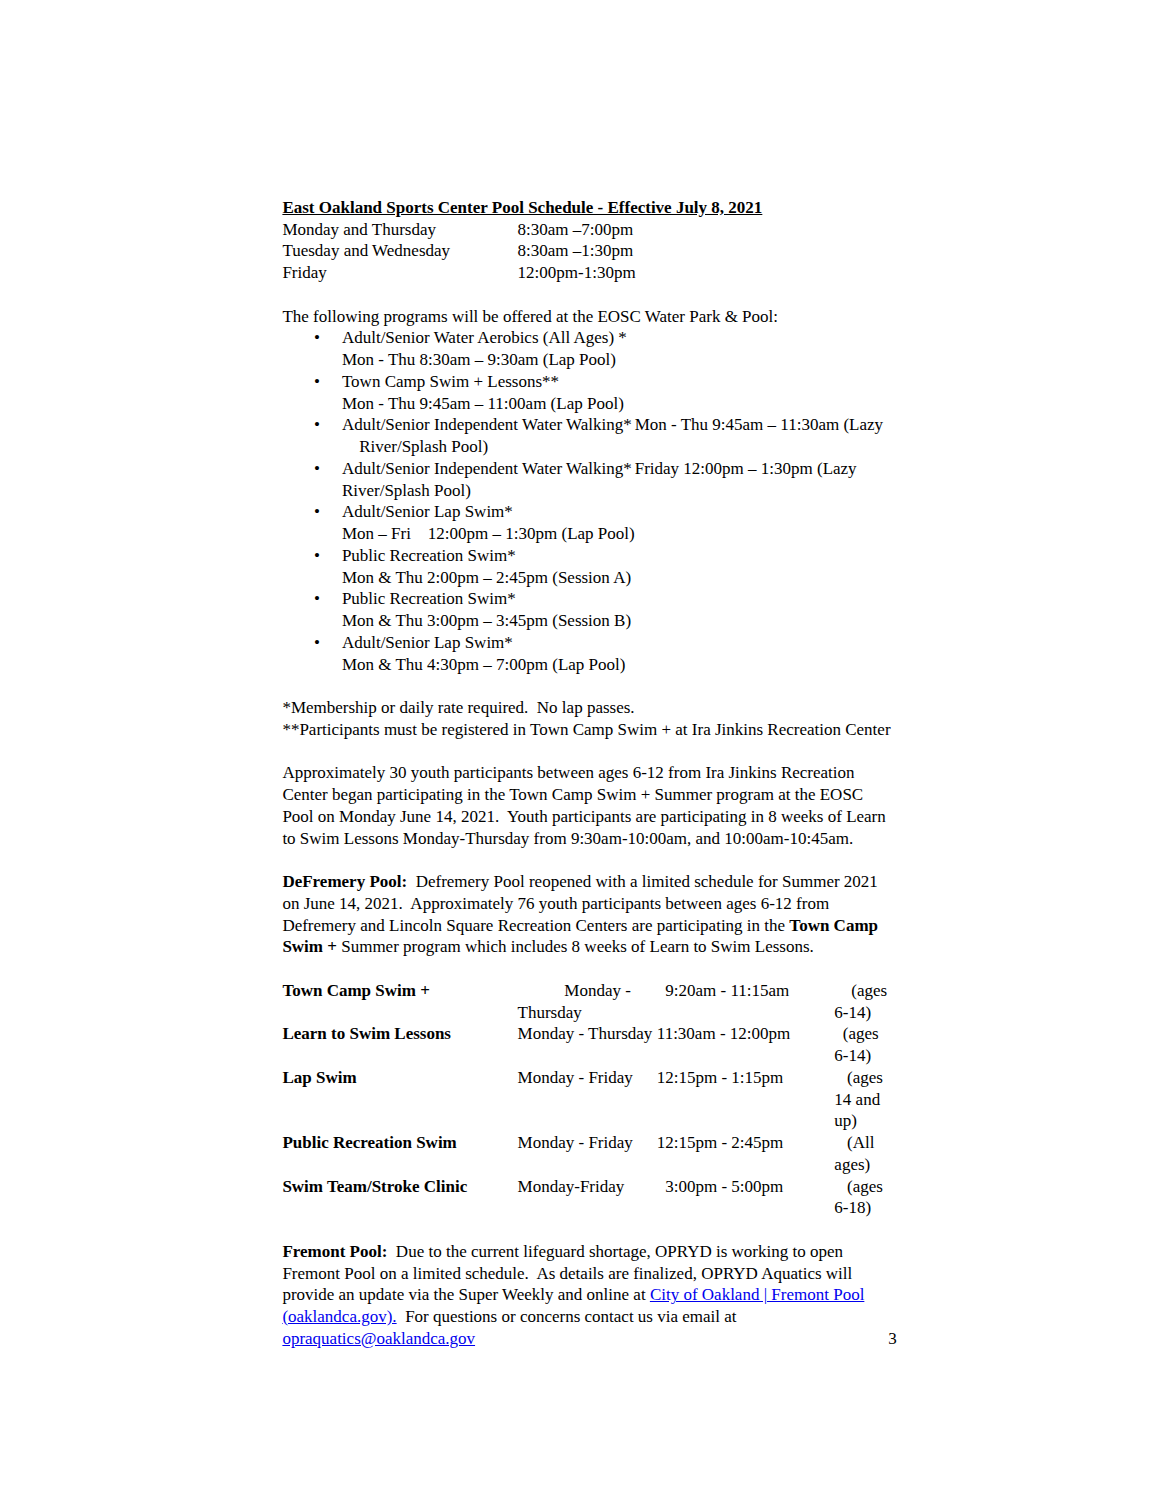East Oakland Sports Center Pool Schedule - Effective July 8, 2021
| Monday and Thursday | 8:30am –7:00pm |
| Tuesday and Wednesday | 8:30am –1:30pm |
| Friday | 12:00pm-1:30pm |
The following programs will be offered at the EOSC Water Park & Pool:
Adult/Senior Water Aerobics (All Ages) *Mon - Thu 8:30am – 9:30am (Lap Pool)
Town Camp Swim + Lessons**Mon - Thu 9:45am – 11:00am (Lap Pool)
Adult/Senior Independent Water Walking*Mon - Thu 9:45am – 11:30am (Lazy River/Splash Pool)
Adult/Senior Independent Water Walking*Friday 12:00pm – 1:30pm (Lazy River/Splash Pool)
Adult/Senior Lap Swim*Mon – Fri 12:00pm – 1:30pm (Lap Pool)
Public Recreation Swim*Mon & Thu 2:00pm – 2:45pm (Session A)
Public Recreation Swim*Mon & Thu 3:00pm – 3:45pm (Session B)
Adult/Senior Lap Swim*Mon & Thu 4:30pm – 7:00pm (Lap Pool)
*Membership or daily rate required. No lap passes.
**Participants must be registered in Town Camp Swim + at Ira Jinkins Recreation Center
Approximately 30 youth participants between ages 6-12 from Ira Jinkins Recreation Center began participating in the Town Camp Swim + Summer program at the EOSC Pool on Monday June 14, 2021. Youth participants are participating in 8 weeks of Learn to Swim Lessons Monday-Thursday from 9:30am-10:00am, and 10:00am-10:45am.
DeFremery Pool: Defremery Pool reopened with a limited schedule for Summer 2021 on June 14, 2021. Approximately 76 youth participants between ages 6-12 from Defremery and Lincoln Square Recreation Centers are participating in the Town Camp Swim + Summer program which includes 8 weeks of Learn to Swim Lessons.
| Town Camp Swim + | Monday - Thursday | 9:20am - 11:15am | (ages 6-14) |
| Learn to Swim Lessons | Monday - Thursday | 11:30am - 12:00pm | (ages 6-14) |
| Lap Swim | Monday - Friday | 12:15pm - 1:15pm | (ages 14 and up) |
| Public Recreation Swim | Monday - Friday | 12:15pm - 2:45pm | (All ages) |
| Swim Team/Stroke Clinic | Monday-Friday | 3:00pm - 5:00pm | (ages 6-18) |
Fremont Pool: Due to the current lifeguard shortage, OPRYD is working to open Fremont Pool on a limited schedule. As details are finalized, OPRYD Aquatics will provide an update via the Super Weekly and online at City of Oakland | Fremont Pool (oaklandca.gov). For questions or concerns contact us via email at opraquatics@oaklandca.gov
3